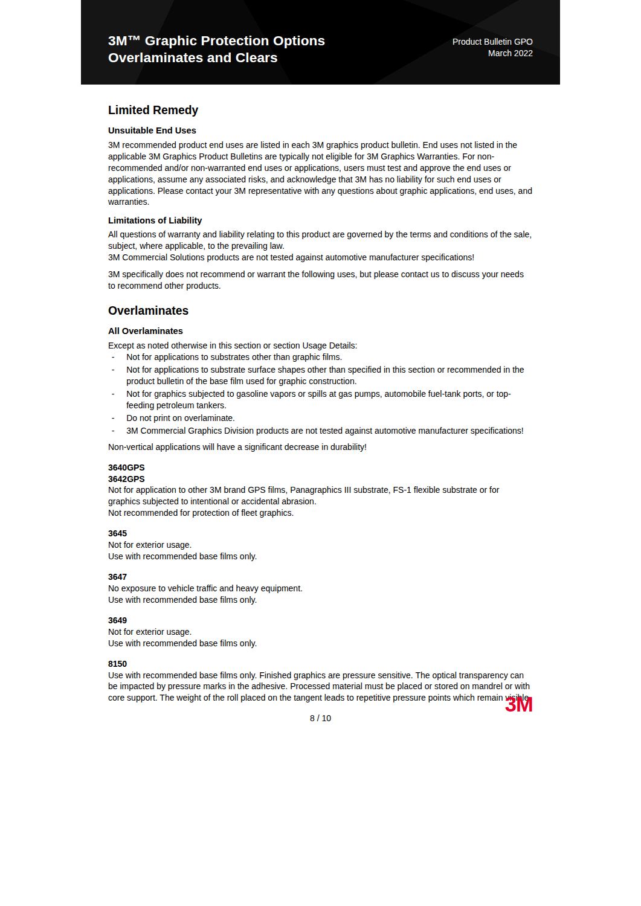3M™ Graphic Protection Options
Overlaminates and Clears
Product Bulletin GPO
March 2022
Limited Remedy
Unsuitable End Uses
3M recommended product end uses are listed in each 3M graphics product bulletin. End uses not listed in the applicable 3M Graphics Product Bulletins are typically not eligible for 3M Graphics Warranties. For non-recommended and/or non-warranted end uses or applications, users must test and approve the end uses or applications, assume any associated risks, and acknowledge that 3M has no liability for such end uses or applications. Please contact your 3M representative with any questions about graphic applications, end uses, and warranties.
Limitations of Liability
All questions of warranty and liability relating to this product are governed by the terms and conditions of the sale, subject, where applicable, to the prevailing law.
3M Commercial Solutions products are not tested against automotive manufacturer specifications!
3M specifically does not recommend or warrant the following uses, but please contact us to discuss your needs to recommend other products.
Overlaminates
All Overlaminates
Except as noted otherwise in this section or section Usage Details:
Not for applications to substrates other than graphic films.
Not for applications to substrate surface shapes other than specified in this section or recommended in the product bulletin of the base film used for graphic construction.
Not for graphics subjected to gasoline vapors or spills at gas pumps, automobile fuel-tank ports, or top-feeding petroleum tankers.
Do not print on overlaminate.
3M Commercial Graphics Division products are not tested against automotive manufacturer specifications!
Non-vertical applications will have a significant decrease in durability!
3640GPS
3642GPS
Not for application to other 3M brand GPS films, Panagraphics III substrate, FS-1 flexible substrate or for graphics subjected to intentional or accidental abrasion.
Not recommended for protection of fleet graphics.
3645
Not for exterior usage.
Use with recommended base films only.
3647
No exposure to vehicle traffic and heavy equipment.
Use with recommended base films only.
3649
Not for exterior usage.
Use with recommended base films only.
8150
Use with recommended base films only. Finished graphics are pressure sensitive. The optical transparency can be impacted by pressure marks in the adhesive. Processed material must be placed or stored on mandrel or with core support. The weight of the roll placed on the tangent leads to repetitive pressure points which remain visible.
8 / 10
3M